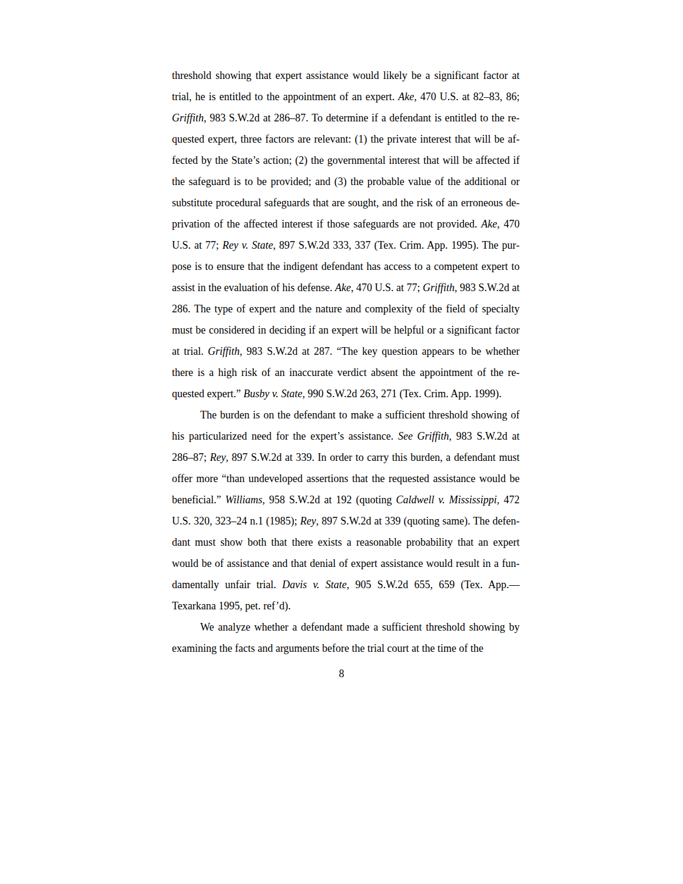threshold showing that expert assistance would likely be a significant factor at trial, he is entitled to the appointment of an expert. Ake, 470 U.S. at 82–83, 86; Griffith, 983 S.W.2d at 286–87. To determine if a defendant is entitled to the requested expert, three factors are relevant: (1) the private interest that will be affected by the State’s action; (2) the governmental interest that will be affected if the safeguard is to be provided; and (3) the probable value of the additional or substitute procedural safeguards that are sought, and the risk of an erroneous deprivation of the affected interest if those safeguards are not provided. Ake, 470 U.S. at 77; Rey v. State, 897 S.W.2d 333, 337 (Tex. Crim. App. 1995). The purpose is to ensure that the indigent defendant has access to a competent expert to assist in the evaluation of his defense. Ake, 470 U.S. at 77; Griffith, 983 S.W.2d at 286. The type of expert and the nature and complexity of the field of specialty must be considered in deciding if an expert will be helpful or a significant factor at trial. Griffith, 983 S.W.2d at 287. “The key question appears to be whether there is a high risk of an inaccurate verdict absent the appointment of the requested expert.” Busby v. State, 990 S.W.2d 263, 271 (Tex. Crim. App. 1999).
The burden is on the defendant to make a sufficient threshold showing of his particularized need for the expert’s assistance. See Griffith, 983 S.W.2d at 286–87; Rey, 897 S.W.2d at 339. In order to carry this burden, a defendant must offer more “than undeveloped assertions that the requested assistance would be beneficial.” Williams, 958 S.W.2d at 192 (quoting Caldwell v. Mississippi, 472 U.S. 320, 323–24 n.1 (1985); Rey, 897 S.W.2d at 339 (quoting same). The defendant must show both that there exists a reasonable probability that an expert would be of assistance and that denial of expert assistance would result in a fundamentally unfair trial. Davis v. State, 905 S.W.2d 655, 659 (Tex. App.—Texarkana 1995, pet. ref’d).
We analyze whether a defendant made a sufficient threshold showing by examining the facts and arguments before the trial court at the time of the
8